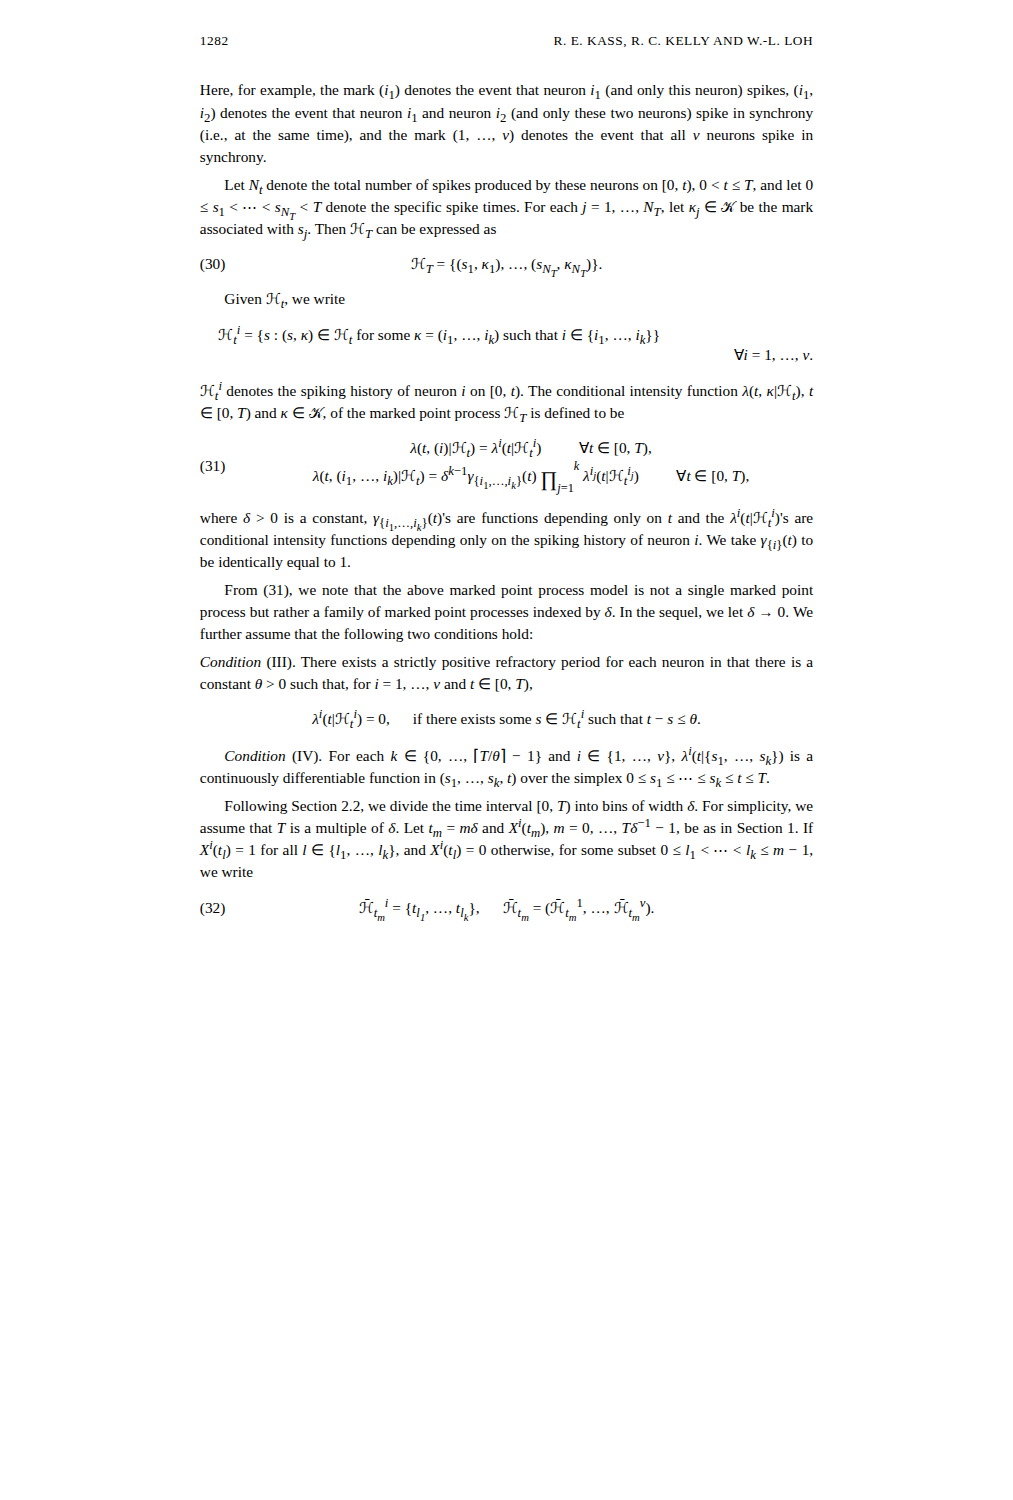1282 R. E. Kass, R. C. Kelly and W.-L. Loh
Here, for example, the mark (i1) denotes the event that neuron i1 (and only this neuron) spikes, (i1, i2) denotes the event that neuron i1 and neuron i2 (and only these two neurons) spike in synchrony (i.e., at the same time), and the mark (1, …, ν) denotes the event that all ν neurons spike in synchrony.
Let Nt denote the total number of spikes produced by these neurons on [0, t), 0 < t ≤ T, and let 0 ≤ s1 < ⋯ < sNT < T denote the specific spike times. For each j = 1, …, NT, let κj ∈ 𝒦 be the mark associated with sj. Then ℋT can be expressed as
(30) ℋT = {(s1, κ1), …, (sNT, κNT)}.
Given ℋt, we write
ℋti = {s : (s, κ) ∈ ℋt for some κ = (i1, …, ik) such that i ∈ {i1, …, ik}} ∀i = 1, …, ν.
ℋti denotes the spiking history of neuron i on [0, t). The conditional intensity function λ(t, κ|ℋt), t ∈ [0, T) and κ ∈ 𝒦, of the marked point process ℋT is defined to be
(31) λ(t, (i)|ℋt) = λi(t|ℋti) ∀t ∈ [0, T), λ(t, (i1, …, ik)|ℋt) = δk−1γ{i1,…,ik}(t) ∏j=1k λij(t|ℋtij) ∀t ∈ [0, T),
where δ > 0 is a constant, γ{i1,…,ik}(t)'s are functions depending only on t and the λi(t|ℋti)'s are conditional intensity functions depending only on the spiking history of neuron i. We take γ{i}(t) to be identically equal to 1.
From (31), we note that the above marked point process model is not a single marked point process but rather a family of marked point processes indexed by δ. In the sequel, we let δ → 0. We further assume that the following two conditions hold:
Condition (III). There exists a strictly positive refractory period for each neuron in that there is a constant θ > 0 such that, for i = 1, …, ν and t ∈ [0, T),
λi(t|ℋti) = 0, if there exists some s ∈ ℋti such that t − s ≤ θ.
Condition (IV). For each k ∈ {0, …, ⌈T/θ⌉ − 1} and i ∈ {1, …, ν}, λi(t|{s1, …, sk}) is a continuously differentiable function in (s1, …, sk, t) over the simplex 0 ≤ s1 ≤ ⋯ ≤ sk ≤ t ≤ T.
Following Section 2.2, we divide the time interval [0, T) into bins of width δ. For simplicity, we assume that T is a multiple of δ. Let tm = mδ and Xi(tm), m = 0, …, Tδ−1 − 1, be as in Section 1. If Xi(tl) = 1 for all l ∈ {l1, …, lk}, and Xi(tl) = 0 otherwise, for some subset 0 ≤ l1 < ⋯ < lk ≤ m − 1, we write
(32) ℋ̄tmi = {tl1, …, tlk}, ℋ̄tm = (ℋ̄tm1, …, ℋ̄tmν).